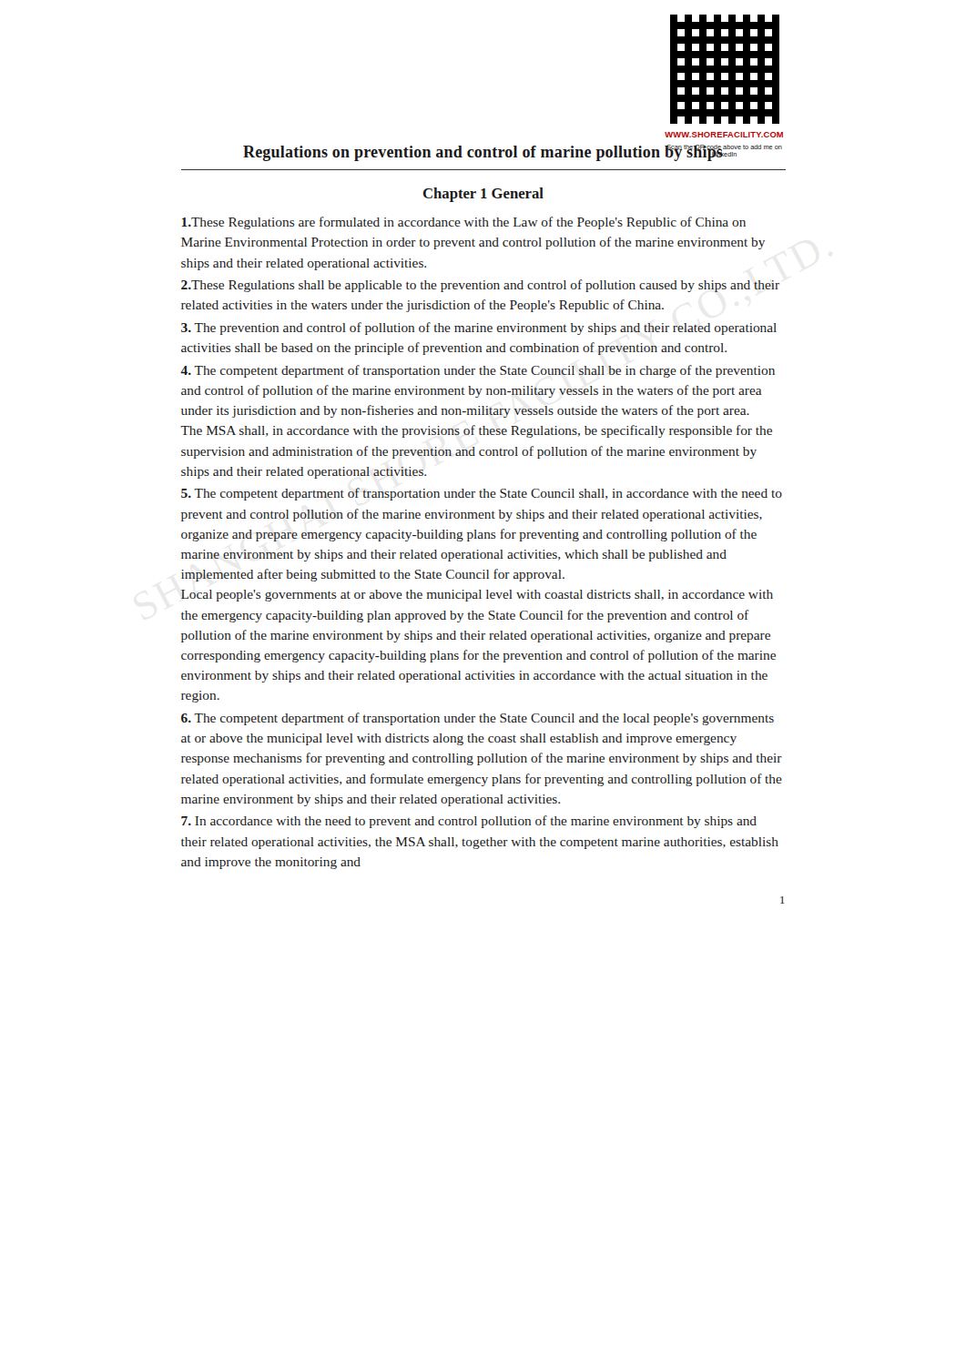WWW.SHOREFACILITY.COM
Scan the QR code above to add me on LinkedIn
SHANGHAI SHORE FACILITY CO.,LTD.
Regulations on prevention and control of marine pollution by ships
Chapter 1 General
1. These Regulations are formulated in accordance with the Law of the People's Republic of China on Marine Environmental Protection in order to prevent and control pollution of the marine environment by ships and their related operational activities.
2. These Regulations shall be applicable to the prevention and control of pollution caused by ships and their related activities in the waters under the jurisdiction of the People's Republic of China.
3. The prevention and control of pollution of the marine environment by ships and their related operational activities shall be based on the principle of prevention and combination of prevention and control.
4. The competent department of transportation under the State Council shall be in charge of the prevention and control of pollution of the marine environment by non-military vessels in the waters of the port area under its jurisdiction and by non-fisheries and non-military vessels outside the waters of the port area.
The MSA shall, in accordance with the provisions of these Regulations, be specifically responsible for the supervision and administration of the prevention and control of pollution of the marine environment by ships and their related operational activities.
5. The competent department of transportation under the State Council shall, in accordance with the need to prevent and control pollution of the marine environment by ships and their related operational activities, organize and prepare emergency capacity-building plans for preventing and controlling pollution of the marine environment by ships and their related operational activities, which shall be published and implemented after being submitted to the State Council for approval.
Local people's governments at or above the municipal level with coastal districts shall, in accordance with the emergency capacity-building plan approved by the State Council for the prevention and control of pollution of the marine environment by ships and their related operational activities, organize and prepare corresponding emergency capacity-building plans for the prevention and control of pollution of the marine environment by ships and their related operational activities in accordance with the actual situation in the region.
6. The competent department of transportation under the State Council and the local people's governments at or above the municipal level with districts along the coast shall establish and improve emergency response mechanisms for preventing and controlling pollution of the marine environment by ships and their related operational activities, and formulate emergency plans for preventing and controlling pollution of the marine environment by ships and their related operational activities.
7. In accordance with the need to prevent and control pollution of the marine environment by ships and their related operational activities, the MSA shall, together with the competent marine authorities, establish and improve the monitoring and
1